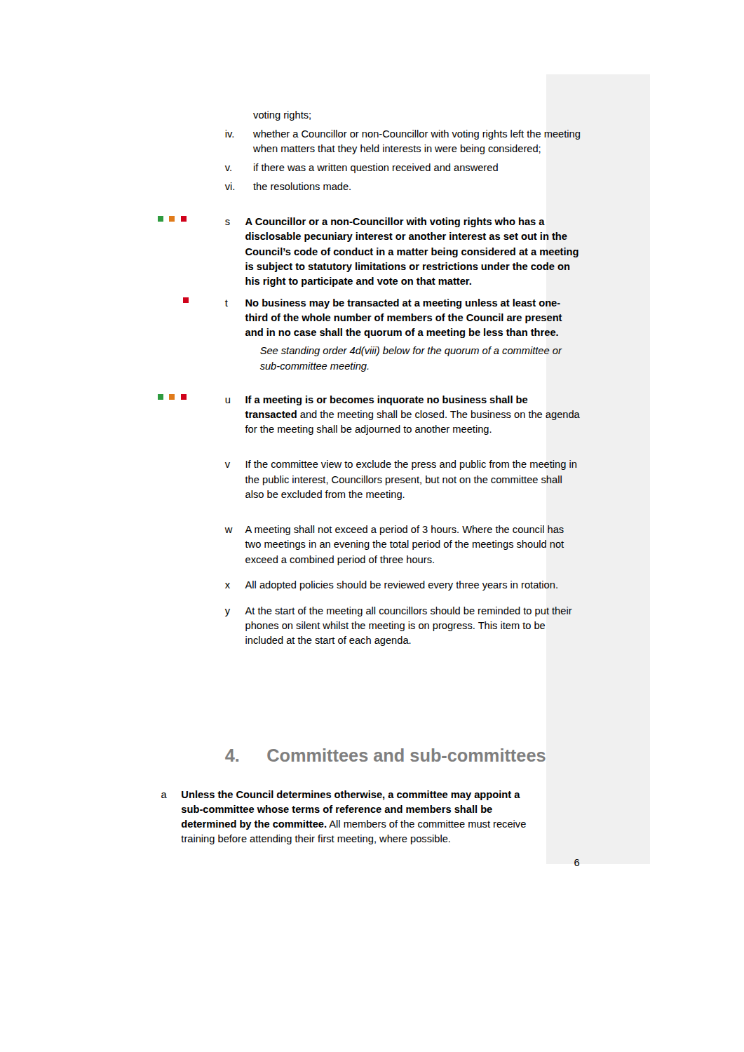voting rights;
iv. whether a Councillor or non-Councillor with voting rights left the meeting when matters that they held interests in were being considered;
v. if there was a written question received and answered
vi. the resolutions made.
s
A Councillor or a non-Councillor with voting rights who has a disclosable pecuniary interest or another interest as set out in the Council’s code of conduct in a matter being considered at a meeting is subject to statutory limitations or restrictions under the code on his right to participate and vote on that matter.
t
No business may be transacted at a meeting unless at least one-third of the whole number of members of the Council are present and in no case shall the quorum of a meeting be less than three.
See standing order 4d(viii) below for the quorum of a committee or sub-committee meeting.
u
If a meeting is or becomes inquorate no business shall be transacted and the meeting shall be closed. The business on the agenda for the meeting shall be adjourned to another meeting.
v
If the committee view to exclude the press and public from the meeting in the public interest, Councillors present, but not on the committee shall also be excluded from the meeting.
w
A meeting shall not exceed a period of 3 hours. Where the council has two meetings in an evening the total period of the meetings should not exceed a combined period of three hours.
x
All adopted policies should be reviewed every three years in rotation.
y
At the start of the meeting all councillors should be reminded to put their phones on silent whilst the meeting is on progress. This item to be included at the start of each agenda.
4. Committees and sub-committees
a
Unless the Council determines otherwise, a committee may appoint a sub-committee whose terms of reference and members shall be determined by the committee. All members of the committee must receive training before attending their first meeting, where possible.
6